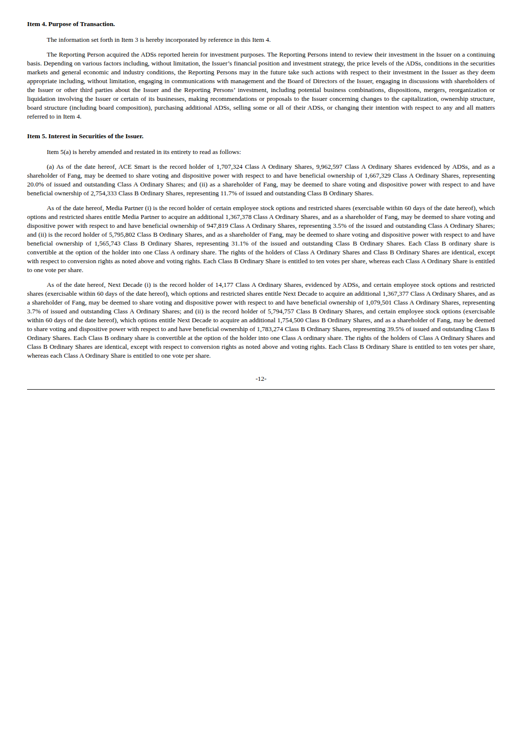Item 4. Purpose of Transaction.
The information set forth in Item 3 is hereby incorporated by reference in this Item 4.
The Reporting Person acquired the ADSs reported herein for investment purposes. The Reporting Persons intend to review their investment in the Issuer on a continuing basis. Depending on various factors including, without limitation, the Issuer’s financial position and investment strategy, the price levels of the ADSs, conditions in the securities markets and general economic and industry conditions, the Reporting Persons may in the future take such actions with respect to their investment in the Issuer as they deem appropriate including, without limitation, engaging in communications with management and the Board of Directors of the Issuer, engaging in discussions with shareholders of the Issuer or other third parties about the Issuer and the Reporting Persons’ investment, including potential business combinations, dispositions, mergers, reorganization or liquidation involving the Issuer or certain of its businesses, making recommendations or proposals to the Issuer concerning changes to the capitalization, ownership structure, board structure (including board composition), purchasing additional ADSs, selling some or all of their ADSs, or changing their intention with respect to any and all matters referred to in Item 4.
Item 5. Interest in Securities of the Issuer.
Item 5(a) is hereby amended and restated in its entirety to read as follows:
(a) As of the date hereof, ACE Smart is the record holder of 1,707,324 Class A Ordinary Shares, 9,962,597 Class A Ordinary Shares evidenced by ADSs, and as a shareholder of Fang, may be deemed to share voting and dispositive power with respect to and have beneficial ownership of 1,667,329 Class A Ordinary Shares, representing 20.0% of issued and outstanding Class A Ordinary Shares; and (ii) as a shareholder of Fang, may be deemed to share voting and dispositive power with respect to and have beneficial ownership of 2,754,333 Class B Ordinary Shares, representing 11.7% of issued and outstanding Class B Ordinary Shares.
As of the date hereof, Media Partner (i) is the record holder of certain employee stock options and restricted shares (exercisable within 60 days of the date hereof), which options and restricted shares entitle Media Partner to acquire an additional 1,367,378 Class A Ordinary Shares, and as a shareholder of Fang, may be deemed to share voting and dispositive power with respect to and have beneficial ownership of 947,819 Class A Ordinary Shares, representing 3.5% of the issued and outstanding Class A Ordinary Shares; and (ii) is the record holder of 5,795,802 Class B Ordinary Shares, and as a shareholder of Fang, may be deemed to share voting and dispositive power with respect to and have beneficial ownership of 1,565,743 Class B Ordinary Shares, representing 31.1% of the issued and outstanding Class B Ordinary Shares. Each Class B ordinary share is convertible at the option of the holder into one Class A ordinary share. The rights of the holders of Class A Ordinary Shares and Class B Ordinary Shares are identical, except with respect to conversion rights as noted above and voting rights. Each Class B Ordinary Share is entitled to ten votes per share, whereas each Class A Ordinary Share is entitled to one vote per share.
As of the date hereof, Next Decade (i) is the record holder of 14,177 Class A Ordinary Shares, evidenced by ADSs, and certain employee stock options and restricted shares (exercisable within 60 days of the date hereof), which options and restricted shares entitle Next Decade to acquire an additional 1,367,377 Class A Ordinary Shares, and as a shareholder of Fang, may be deemed to share voting and dispositive power with respect to and have beneficial ownership of 1,079,501 Class A Ordinary Shares, representing 3.7% of issued and outstanding Class A Ordinary Shares; and (ii) is the record holder of 5,794,757 Class B Ordinary Shares, and certain employee stock options (exercisable within 60 days of the date hereof), which options entitle Next Decade to acquire an additional 1,754,500 Class B Ordinary Shares, and as a shareholder of Fang, may be deemed to share voting and dispositive power with respect to and have beneficial ownership of 1,783,274 Class B Ordinary Shares, representing 39.5% of issued and outstanding Class B Ordinary Shares. Each Class B ordinary share is convertible at the option of the holder into one Class A ordinary share. The rights of the holders of Class A Ordinary Shares and Class B Ordinary Shares are identical, except with respect to conversion rights as noted above and voting rights. Each Class B Ordinary Share is entitled to ten votes per share, whereas each Class A Ordinary Share is entitled to one vote per share.
-12-